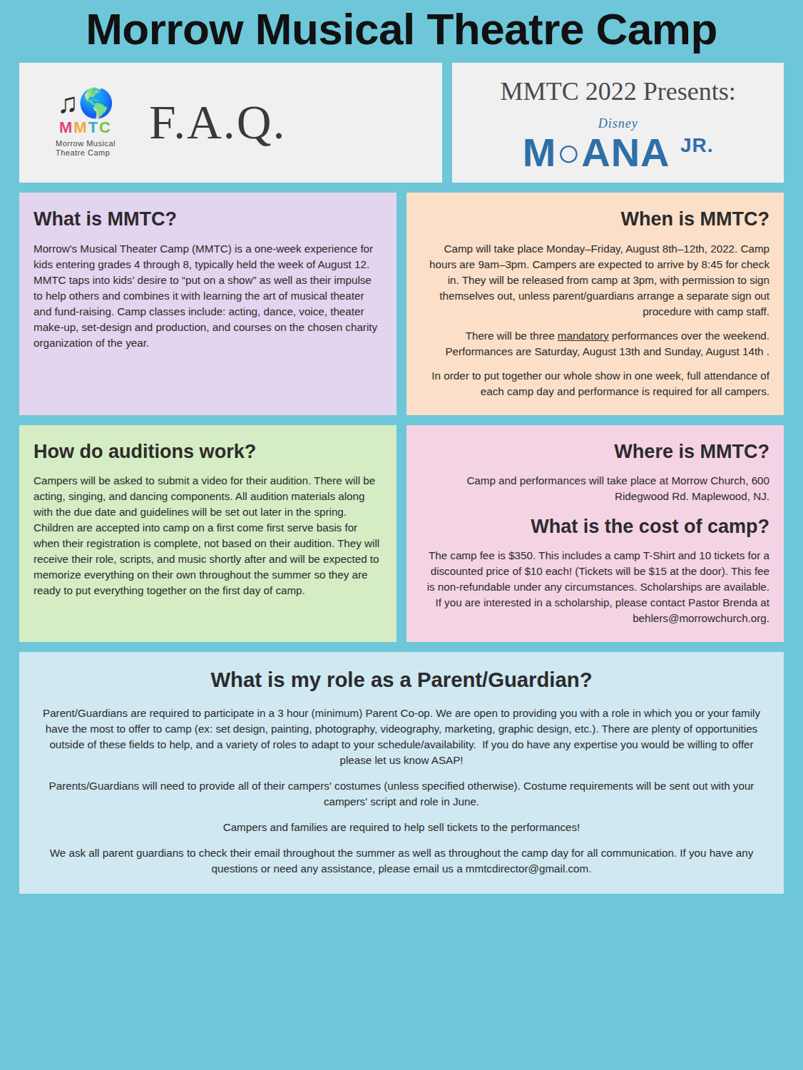Morrow Musical Theatre Camp
♫🌎
MMTC
Morrow Musical
Theatre Camp
F.A.Q.
MMTC 2022 Presents:
Disney
M○ANA JR.
What is MMTC?
Morrow's Musical Theater Camp (MMTC) is a one-week experience for kids entering grades 4 through 8, typically held the week of August 12. MMTC taps into kids’ desire to “put on a show” as well as their impulse to help others and combines it with learning the art of musical theater and fund-raising. Camp classes include: acting, dance, voice, theater make-up, set-design and production, and courses on the chosen charity organization of the year.
When is MMTC?
Camp will take place Monday–Friday, August 8th–12th, 2022. Camp hours are 9am–3pm. Campers are expected to arrive by 8:45 for check in. They will be released from camp at 3pm, with permission to sign themselves out, unless parent/guardians arrange a separate sign out procedure with camp staff.
There will be three mandatory performances over the weekend. Performances are Saturday, August 13th and Sunday, August 14th .
In order to put together our whole show in one week, full attendance of each camp day and performance is required for all campers.
How do auditions work?
Campers will be asked to submit a video for their audition. There will be acting, singing, and dancing components. All audition materials along with the due date and guidelines will be set out later in the spring. Children are accepted into camp on a first come first serve basis for when their registration is complete, not based on their audition. They will receive their role, scripts, and music shortly after and will be expected to memorize everything on their own throughout the summer so they are ready to put everything together on the first day of camp.
Where is MMTC?
Camp and performances will take place at Morrow Church, 600 Ridegwood Rd. Maplewood, NJ.
What is the cost of camp?
The camp fee is $350. This includes a camp T-Shirt and 10 tickets for a discounted price of $10 each! (Tickets will be $15 at the door). This fee is non-refundable under any circumstances. Scholarships are available. If you are interested in a scholarship, please contact Pastor Brenda at behlers@morrowchurch.org.
What is my role as a Parent/Guardian?
Parent/Guardians are required to participate in a 3 hour (minimum) Parent Co-op. We are open to providing you with a role in which you or your family have the most to offer to camp (ex: set design, painting, photography, videography, marketing, graphic design, etc.). There are plenty of opportunities outside of these fields to help, and a variety of roles to adapt to your schedule/availability. If you do have any expertise you would be willing to offer please let us know ASAP!
Parents/Guardians will need to provide all of their campers' costumes (unless specified otherwise). Costume requirements will be sent out with your campers' script and role in June.
Campers and families are required to help sell tickets to the performances!
We ask all parent guardians to check their email throughout the summer as well as throughout the camp day for all communication. If you have any questions or need any assistance, please email us a mmtcdirector@gmail.com.